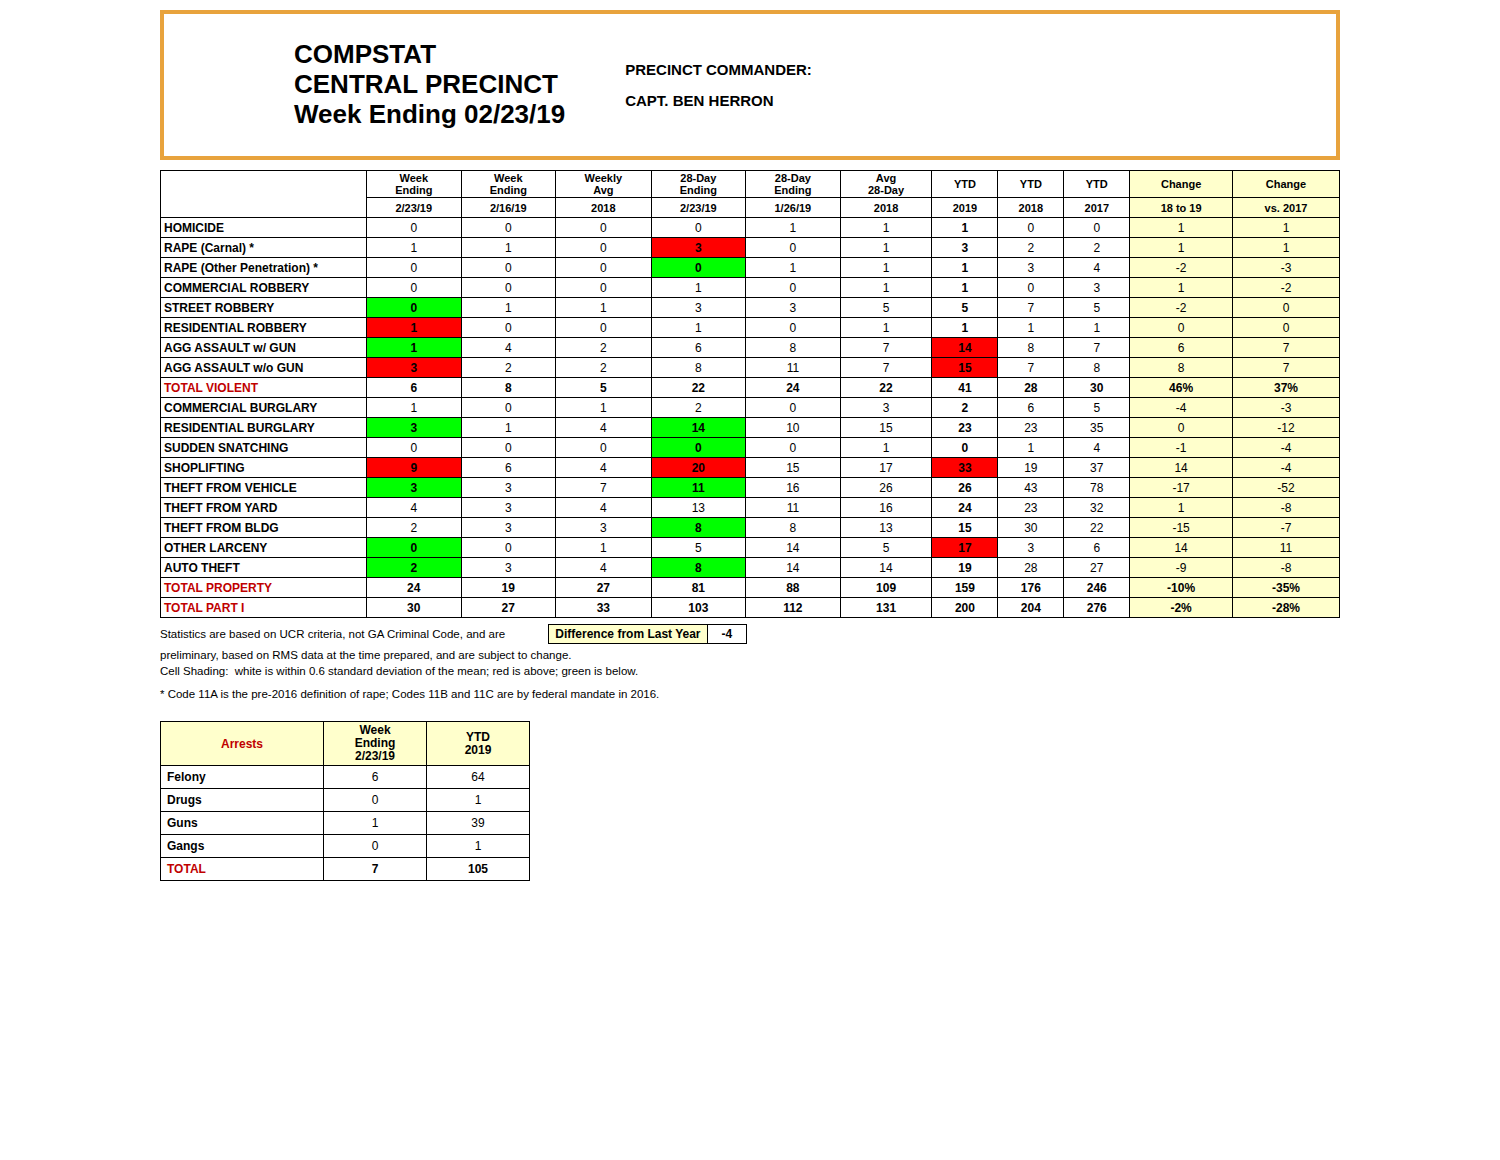COMPSTAT
CENTRAL PRECINCT
Week Ending 02/23/19
PRECINCT COMMANDER:
CAPT. BEN HERRON
| | Week Ending | Week Ending | Weekly Avg | 28-Day Ending | 28-Day Ending | Avg 28-Day | YTD | YTD | YTD | Change | Change |
| --- | --- | --- | --- | --- | --- | --- | --- | --- | --- | --- | --- |
| 2/23/19 | 2/16/19 | 2018 | 2/23/19 | 1/26/19 | 2018 | 2019 | 2018 | 2017 | 18 to 19 | vs. 2017 |
| HOMICIDE | 0 | 0 | 0 | 0 | 1 | 1 | 1 | 0 | 0 | 1 | 1 |
| RAPE (Carnal) * | 1 | 1 | 0 | 3 | 0 | 1 | 3 | 2 | 2 | 1 | 1 |
| RAPE (Other Penetration) * | 0 | 0 | 0 | 0 | 1 | 1 | 1 | 3 | 4 | -2 | -3 |
| COMMERCIAL ROBBERY | 0 | 0 | 0 | 1 | 0 | 1 | 1 | 0 | 3 | 1 | -2 |
| STREET ROBBERY | 0 | 1 | 1 | 3 | 3 | 5 | 5 | 7 | 5 | -2 | 0 |
| RESIDENTIAL ROBBERY | 1 | 0 | 0 | 1 | 0 | 1 | 1 | 1 | 1 | 0 | 0 |
| AGG ASSAULT w/ GUN | 1 | 4 | 2 | 6 | 8 | 7 | 14 | 8 | 7 | 6 | 7 |
| AGG ASSAULT w/o GUN | 3 | 2 | 2 | 8 | 11 | 7 | 15 | 7 | 8 | 8 | 7 |
| TOTAL VIOLENT | 6 | 8 | 5 | 22 | 24 | 22 | 41 | 28 | 30 | 46% | 37% |
| COMMERCIAL BURGLARY | 1 | 0 | 1 | 2 | 0 | 3 | 2 | 6 | 5 | -4 | -3 |
| RESIDENTIAL BURGLARY | 3 | 1 | 4 | 14 | 10 | 15 | 23 | 23 | 35 | 0 | -12 |
| SUDDEN SNATCHING | 0 | 0 | 0 | 0 | 0 | 1 | 0 | 1 | 4 | -1 | -4 |
| SHOPLIFTING | 9 | 6 | 4 | 20 | 15 | 17 | 33 | 19 | 37 | 14 | -4 |
| THEFT FROM VEHICLE | 3 | 3 | 7 | 11 | 16 | 26 | 26 | 43 | 78 | -17 | -52 |
| THEFT FROM YARD | 4 | 3 | 4 | 13 | 11 | 16 | 24 | 23 | 32 | 1 | -8 |
| THEFT FROM BLDG | 2 | 3 | 3 | 8 | 8 | 13 | 15 | 30 | 22 | -15 | -7 |
| OTHER LARCENY | 0 | 0 | 1 | 5 | 14 | 5 | 17 | 3 | 6 | 14 | 11 |
| AUTO THEFT | 2 | 3 | 4 | 8 | 14 | 14 | 19 | 28 | 27 | -9 | -8 |
| TOTAL PROPERTY | 24 | 19 | 27 | 81 | 88 | 109 | 159 | 176 | 246 | -10% | -35% |
| TOTAL PART I | 30 | 27 | 33 | 103 | 112 | 131 | 200 | 204 | 276 | -2% | -28% |
Statistics are based on UCR criteria, not GA Criminal Code, and are Difference from Last Year-4
preliminary, based on RMS data at the time prepared, and are subject to change.
Cell Shading: white is within 0.6 standard deviation of the mean; red is above; green is below.
* Code 11A is the pre-2016 definition of rape; Codes 11B and 11C are by federal mandate in 2016.
| Arrests | Week Ending 2/23/19 | YTD 2019 |
| --- | --- | --- |
| Felony | 6 | 64 |
| Drugs | 0 | 1 |
| Guns | 1 | 39 |
| Gangs | 0 | 1 |
| TOTAL | 7 | 105 |